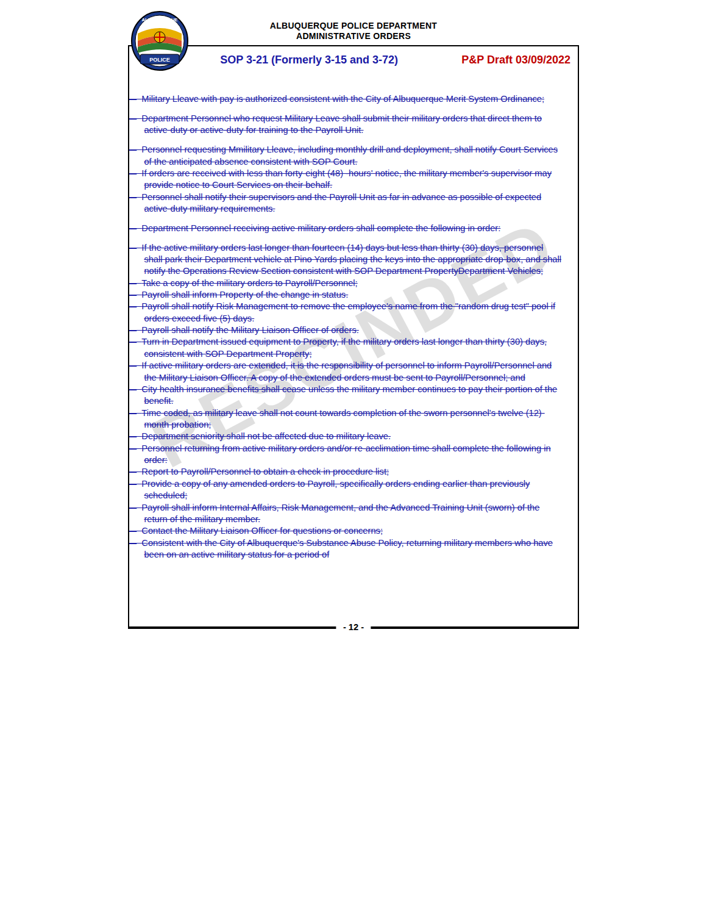ALBUQUERQUE POLICE DEPARTMENT
ADMINISTRATIVE ORDERS
SOP 3-21 (Formerly 3-15 and 3-72) P&P Draft 03/09/2022
POLICE ALBUQUERQUE
RESCINDED
Military Lleave with pay is authorized consistent with the City of Albuquerque Merit System Ordinance;
Department Personnel who request Military Leave shall submit their military orders that direct them to active-duty or active-duty for training to the Payroll Unit.
Personnel requesting Mmilitary Lleave, including monthly drill and deployment, shall notify Court Services of the anticipated absence consistent with SOP Court.
If orders are received with less than forty-eight (48) -hours' notice, the military member's supervisor may provide notice to Court Services on their behalf.
Personnel shall notify their supervisors and the Payroll Unit as far in advance as possible of expected active-duty military requirements.
Department Personnel receiving active military orders shall complete the following in order:
If the active military orders last longer than fourteen (14) days but less than thirty (30) days, personnel shall park their Department vehicle at Pino Yards placing the keys into the appropriate drop-box, and shall notify the Operations Review Section consistent with SOP Department PropertyDepartment Vehicles;
Take a copy of the military orders to Payroll/Personnel;
Payroll shall inform Property of the change in status.
Payroll shall notify Risk Management to remove the employee's name from the "random drug test" pool if orders exceed five (5) days.
Payroll shall notify the Military Liaison Officer of orders.
Turn in Department issued equipment to Property, if the military orders last longer than thirty (30) days, consistent with SOP Department Property;
If active military orders are extended, it is the responsibility of personnel to inform Payroll/Personnel and the Military Liaison Officer. A copy of the extended orders must be sent to Payroll/Personnel; and
City health insurance benefits shall cease unless the military member continues to pay their portion of the benefit.
Time coded, as military leave shall not count towards completion of the sworn personnel's twelve (12)-month probation;
Department seniority shall not be affected due to military leave.
Personnel returning from active military orders and/or re-acclimation time shall complete the following in order:
Report to Payroll/Personnel to obtain a check in procedure list;
Provide a copy of any amended orders to Payroll, specifically orders ending earlier than previously scheduled;
Payroll shall inform Internal Affairs, Risk Management, and the Advanced Training Unit (sworn) of the return of the military member.
Contact the Military Liaison Officer for questions or concerns;
Consistent with the City of Albuquerque's Substance Abuse Policy, returning military members who have been on an active military status for a period of
- 12 -